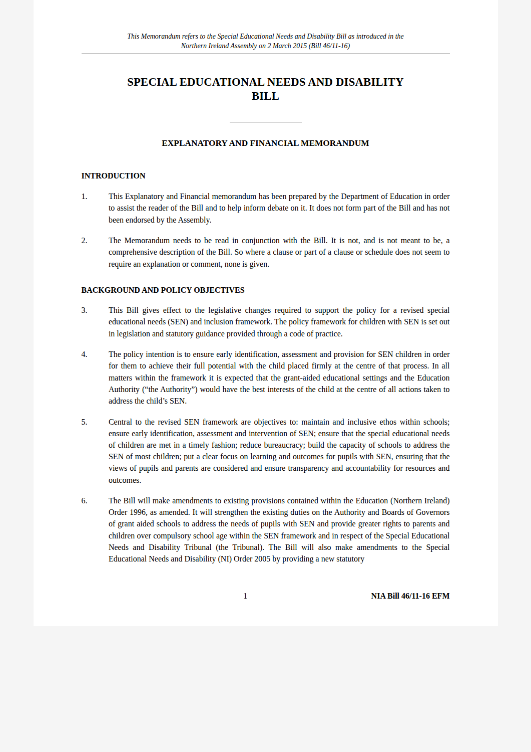This Memorandum refers to the Special Educational Needs and Disability Bill as introduced in the
Northern Ireland Assembly on 2 March 2015 (Bill 46/11-16)
SPECIAL EDUCATIONAL NEEDS AND DISABILITY
BILL
EXPLANATORY AND FINANCIAL MEMORANDUM
INTRODUCTION
1. This Explanatory and Financial memorandum has been prepared by the Department of Education in order to assist the reader of the Bill and to help inform debate on it. It does not form part of the Bill and has not been endorsed by the Assembly.
2. The Memorandum needs to be read in conjunction with the Bill. It is not, and is not meant to be, a comprehensive description of the Bill. So where a clause or part of a clause or schedule does not seem to require an explanation or comment, none is given.
BACKGROUND AND POLICY OBJECTIVES
3. This Bill gives effect to the legislative changes required to support the policy for a revised special educational needs (SEN) and inclusion framework. The policy framework for children with SEN is set out in legislation and statutory guidance provided through a code of practice.
4. The policy intention is to ensure early identification, assessment and provision for SEN children in order for them to achieve their full potential with the child placed firmly at the centre of that process. In all matters within the framework it is expected that the grant-aided educational settings and the Education Authority (“the Authority”) would have the best interests of the child at the centre of all actions taken to address the child’s SEN.
5. Central to the revised SEN framework are objectives to: maintain and inclusive ethos within schools; ensure early identification, assessment and intervention of SEN; ensure that the special educational needs of children are met in a timely fashion; reduce bureaucracy; build the capacity of schools to address the SEN of most children; put a clear focus on learning and outcomes for pupils with SEN, ensuring that the views of pupils and parents are considered and ensure transparency and accountability for resources and outcomes.
6. The Bill will make amendments to existing provisions contained within the Education (Northern Ireland) Order 1996, as amended. It will strengthen the existing duties on the Authority and Boards of Governors of grant aided schools to address the needs of pupils with SEN and provide greater rights to parents and children over compulsory school age within the SEN framework and in respect of the Special Educational Needs and Disability Tribunal (the Tribunal). The Bill will also make amendments to the Special Educational Needs and Disability (NI) Order 2005 by providing a new statutory
1 NIA Bill 46/11-16 EFM